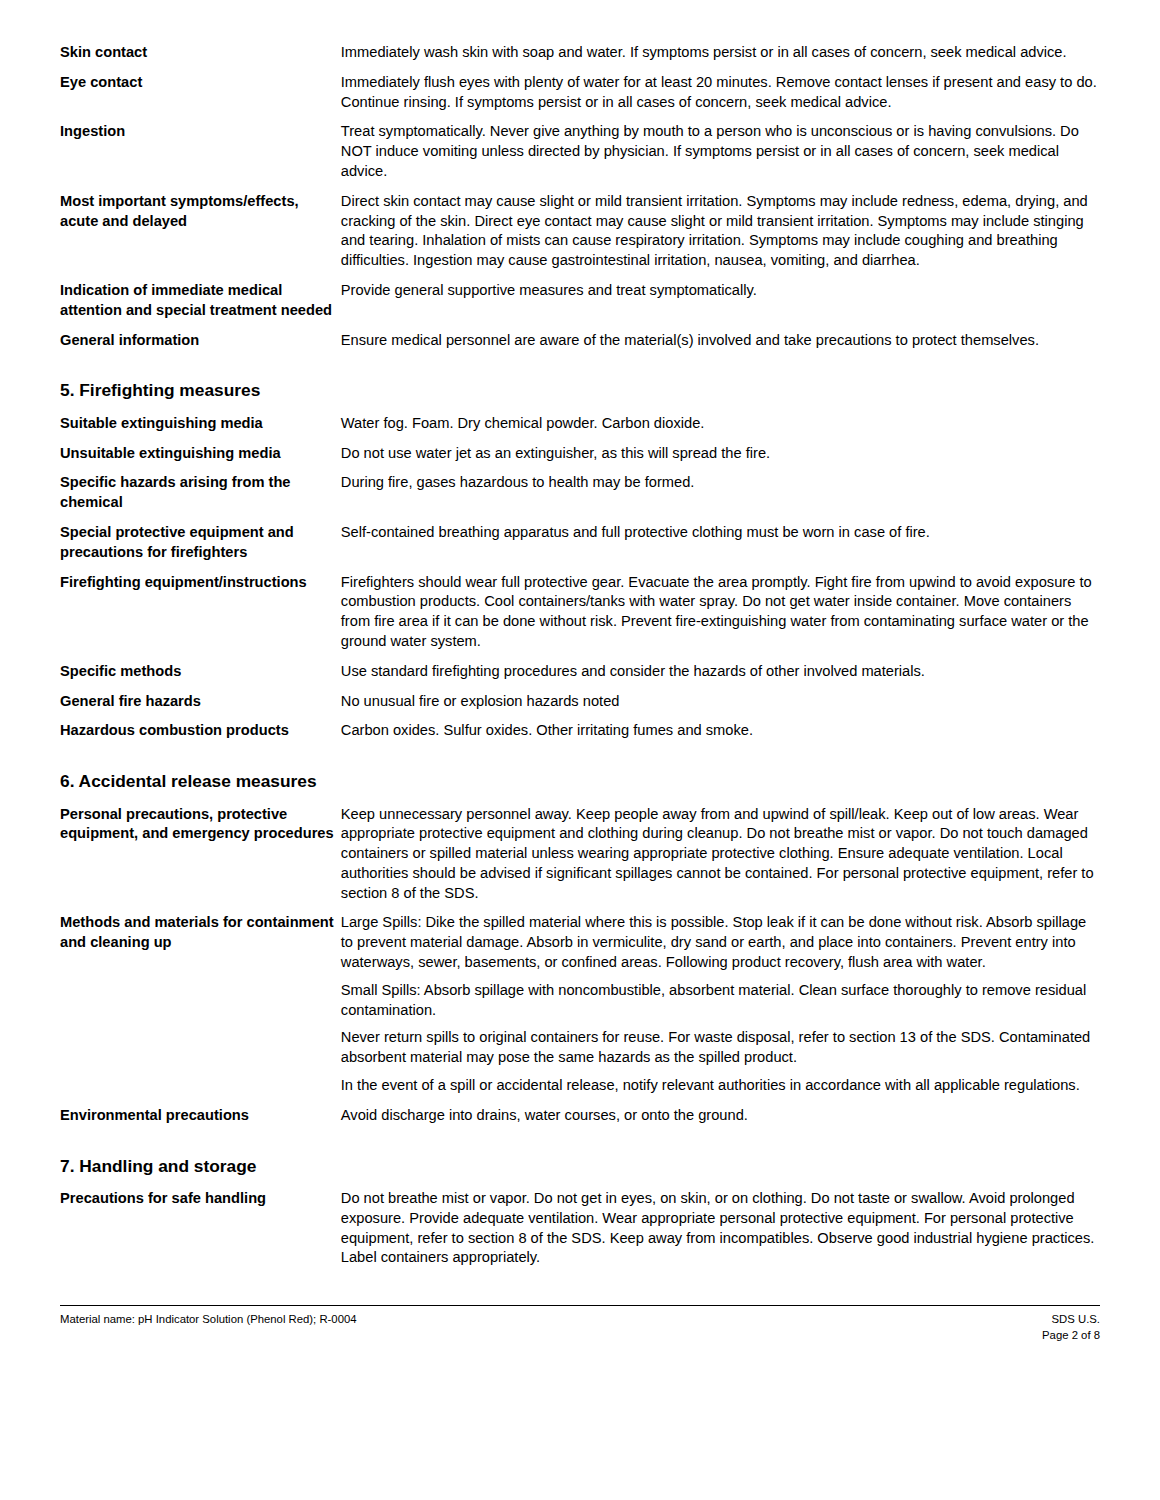| Skin contact | Immediately wash skin with soap and water. If symptoms persist or in all cases of concern, seek medical advice. |
| Eye contact | Immediately flush eyes with plenty of water for at least 20 minutes. Remove contact lenses if present and easy to do. Continue rinsing. If symptoms persist or in all cases of concern, seek medical advice. |
| Ingestion | Treat symptomatically. Never give anything by mouth to a person who is unconscious or is having convulsions. Do NOT induce vomiting unless directed by physician. If symptoms persist or in all cases of concern, seek medical advice. |
| Most important symptoms/effects, acute and delayed | Direct skin contact may cause slight or mild transient irritation. Symptoms may include redness, edema, drying, and cracking of the skin. Direct eye contact may cause slight or mild transient irritation. Symptoms may include stinging and tearing. Inhalation of mists can cause respiratory irritation. Symptoms may include coughing and breathing difficulties. Ingestion may cause gastrointestinal irritation, nausea, vomiting, and diarrhea. |
| Indication of immediate medical attention and special treatment needed | Provide general supportive measures and treat symptomatically. |
| General information | Ensure medical personnel are aware of the material(s) involved and take precautions to protect themselves. |
5. Firefighting measures
| Suitable extinguishing media | Water fog. Foam. Dry chemical powder. Carbon dioxide. |
| Unsuitable extinguishing media | Do not use water jet as an extinguisher, as this will spread the fire. |
| Specific hazards arising from the chemical | During fire, gases hazardous to health may be formed. |
| Special protective equipment and precautions for firefighters | Self-contained breathing apparatus and full protective clothing must be worn in case of fire. |
| Firefighting equipment/instructions | Firefighters should wear full protective gear. Evacuate the area promptly. Fight fire from upwind to avoid exposure to combustion products. Cool containers/tanks with water spray. Do not get water inside container. Move containers from fire area if it can be done without risk. Prevent fire-extinguishing water from contaminating surface water or the ground water system. |
| Specific methods | Use standard firefighting procedures and consider the hazards of other involved materials. |
| General fire hazards | No unusual fire or explosion hazards noted |
| Hazardous combustion products | Carbon oxides. Sulfur oxides. Other irritating fumes and smoke. |
6. Accidental release measures
| Personal precautions, protective equipment, and emergency procedures | Keep unnecessary personnel away. Keep people away from and upwind of spill/leak. Keep out of low areas. Wear appropriate protective equipment and clothing during cleanup. Do not breathe mist or vapor. Do not touch damaged containers or spilled material unless wearing appropriate protective clothing. Ensure adequate ventilation. Local authorities should be advised if significant spillages cannot be contained. For personal protective equipment, refer to section 8 of the SDS. |
| Methods and materials for containment and cleaning up | Large Spills: Dike the spilled material where this is possible. Stop leak if it can be done without risk. Absorb spillage to prevent material damage. Absorb in vermiculite, dry sand or earth, and place into containers. Prevent entry into waterways, sewer, basements, or confined areas. Following product recovery, flush area with water. Small Spills: Absorb spillage with noncombustible, absorbent material. Clean surface thoroughly to remove residual contamination. Never return spills to original containers for reuse. For waste disposal, refer to section 13 of the SDS. Contaminated absorbent material may pose the same hazards as the spilled product. In the event of a spill or accidental release, notify relevant authorities in accordance with all applicable regulations. |
| Environmental precautions | Avoid discharge into drains, water courses, or onto the ground. |
7. Handling and storage
| Precautions for safe handling | Do not breathe mist or vapor. Do not get in eyes, on skin, or on clothing. Do not taste or swallow. Avoid prolonged exposure. Provide adequate ventilation. Wear appropriate personal protective equipment. For personal protective equipment, refer to section 8 of the SDS. Keep away from incompatibles. Observe good industrial hygiene practices. Label containers appropriately. |
Material name: pH Indicator Solution (Phenol Red); R-0004
SDS U.S.
Page 2 of 8